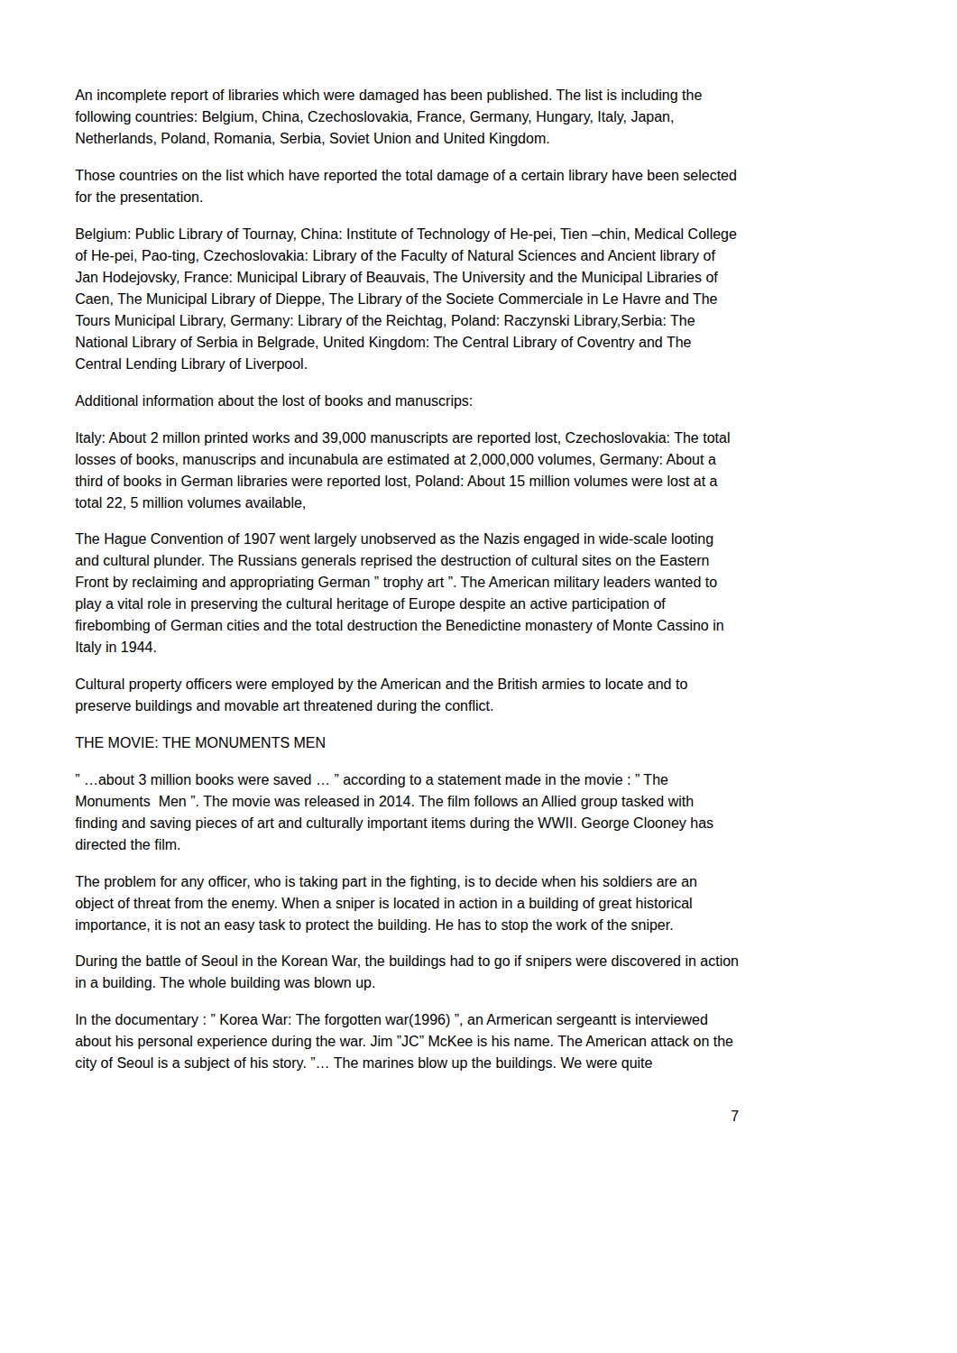An incomplete report of libraries which were damaged has been published. The list is including the following countries: Belgium, China, Czechoslovakia, France, Germany, Hungary, Italy, Japan, Netherlands, Poland, Romania, Serbia, Soviet Union and United Kingdom.
Those countries on the list which have reported the total damage of a certain library have been selected for the presentation.
Belgium: Public Library of Tournay, China: Institute of Technology of He-pei, Tien –chin, Medical College of He-pei, Pao-ting, Czechoslovakia: Library of the Faculty of Natural Sciences and Ancient library of Jan Hodejovsky, France: Municipal Library of Beauvais, The University and the Municipal Libraries of Caen, The Municipal Library of Dieppe, The Library of the Societe Commerciale in Le Havre and The Tours Municipal Library, Germany: Library of the Reichtag, Poland: Raczynski Library,Serbia: The National Library of Serbia in Belgrade, United Kingdom: The Central Library of Coventry and The Central Lending Library of Liverpool.
Additional information about the lost of books and manuscrips:
Italy: About 2 millon printed works and 39,000 manuscripts are reported lost, Czechoslovakia: The total losses of books, manuscrips and incunabula are estimated at 2,000,000 volumes, Germany: About a third of books in German libraries were reported lost, Poland: About 15 million volumes were lost at a total 22, 5 million volumes available,
The Hague Convention of 1907 went largely unobserved as the Nazis engaged in wide-scale looting and cultural plunder. The Russians generals reprised the destruction of cultural sites on the Eastern Front by reclaiming and appropriating German ” trophy art ”. The American military leaders wanted to play a vital role in preserving the cultural heritage of Europe despite an active participation of firebombing of German cities and the total destruction the Benedictine monastery of Monte Cassino in Italy in 1944.
Cultural property officers were employed by the American and the British armies to locate and to preserve buildings and movable art threatened during the conflict.
THE MOVIE: THE MONUMENTS MEN
” …about 3 million books were saved … ” according to a statement made in the movie : ” The Monuments Men ”. The movie was released in 2014. The film follows an Allied group tasked with finding and saving pieces of art and culturally important items during the WWII. George Clooney has directed the film.
The problem for any officer, who is taking part in the fighting, is to decide when his soldiers are an object of threat from the enemy. When a sniper is located in action in a building of great historical importance, it is not an easy task to protect the building. He has to stop the work of the sniper.
During the battle of Seoul in the Korean War, the buildings had to go if snipers were discovered in action in a building. The whole building was blown up.
In the documentary : ” Korea War: The forgotten war(1996) ”, an Armerican sergeantt is interviewed about his personal experience during the war. Jim ”JC” McKee is his name. The American attack on the city of Seoul is a subject of his story. ”… The marines blow up the buildings. We were quite
7